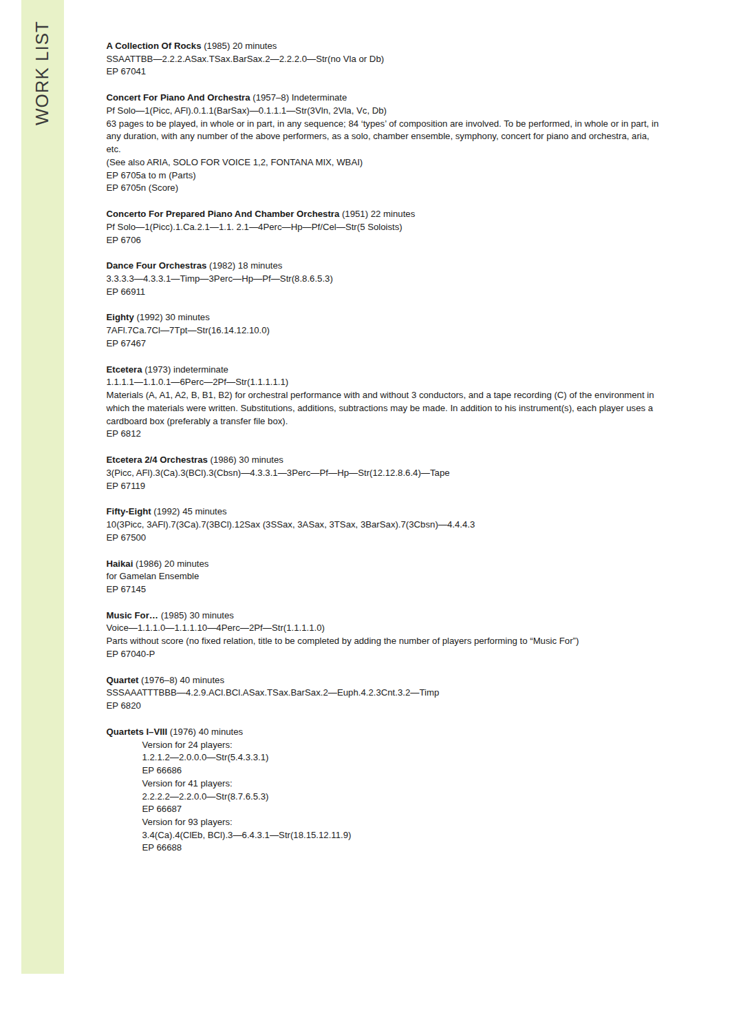WORK LIST
A Collection Of Rocks (1985) 20 minutes
SSAATTBB—2.2.2.ASax.TSax.BarSax.2—2.2.2.0—Str(no Vla or Db)
EP 67041
Concert For Piano And Orchestra (1957–8) Indeterminate
Pf Solo—1(Picc, AFl).0.1.1(BarSax)—0.1.1.1—Str(3Vln, 2Vla, Vc, Db)
63 pages to be played, in whole or in part, in any sequence; 84 ‘types’ of composition are involved. To be performed, in whole or in part, in any duration, with any number of the above performers, as a solo, chamber ensemble, symphony, concert for piano and orchestra, aria, etc.
(See also ARIA, SOLO FOR VOICE 1,2, FONTANA MIX, WBAI)
EP 6705a to m (Parts)
EP 6705n (Score)
Concerto For Prepared Piano And Chamber Orchestra (1951) 22 minutes
Pf Solo—1(Picc).1.Ca.2.1—1.1. 2.1—4Perc—Hp—Pf/Cel—Str(5 Soloists)
EP 6706
Dance Four Orchestras (1982) 18 minutes
3.3.3.3—4.3.3.1—Timp—3Perc—Hp—Pf—Str(8.8.6.5.3)
EP 66911
Eighty (1992) 30 minutes
7AFl.7Ca.7Cl—7Tpt—Str(16.14.12.10.0)
EP 67467
Etcetera (1973) indeterminate
1.1.1.1—1.1.0.1—6Perc—2Pf—Str(1.1.1.1.1)
Materials (A, A1, A2, B, B1, B2) for orchestral performance with and without 3 conductors, and a tape recording (C) of the environment in which the materials were written. Substitutions, additions, subtractions may be made. In addition to his instrument(s), each player uses a cardboard box (preferably a transfer file box).
EP 6812
Etcetera 2/4 Orchestras (1986) 30 minutes
3(Picc, AFl).3(Ca).3(BCl).3(Cbsn)—4.3.3.1—3Perc—Pf—Hp—Str(12.12.8.6.4)—Tape
EP 67119
Fifty-Eight (1992) 45 minutes
10(3Picc, 3AFl).7(3Ca).7(3BCl).12Sax (3SSax, 3ASax, 3TSax, 3BarSax).7(3Cbsn)—4.4.4.3
EP 67500
Haikai (1986) 20 minutes
for Gamelan Ensemble
EP 67145
Music For… (1985) 30 minutes
Voice—1.1.1.0—1.1.1.10—4Perc—2Pf—Str(1.1.1.1.0)
Parts without score (no fixed relation, title to be completed by adding the number of players performing to “Music For”)
EP 67040-P
Quartet (1976–8) 40 minutes
SSSAAATTTBBB—4.2.9.ACl.BCl.ASax.TSax.BarSax.2—Euph.4.2.3Cnt.3.2—Timp
EP 6820
Quartets I–VIII (1976) 40 minutes
Version for 24 players:
1.2.1.2—2.0.0.0—Str(5.4.3.3.1)
EP 66686
Version for 41 players:
2.2.2.2—2.2.0.0—Str(8.7.6.5.3)
EP 66687
Version for 93 players:
3.4(Ca).4(ClEb, BCl).3—6.4.3.1—Str(18.15.12.11.9)
EP 66688